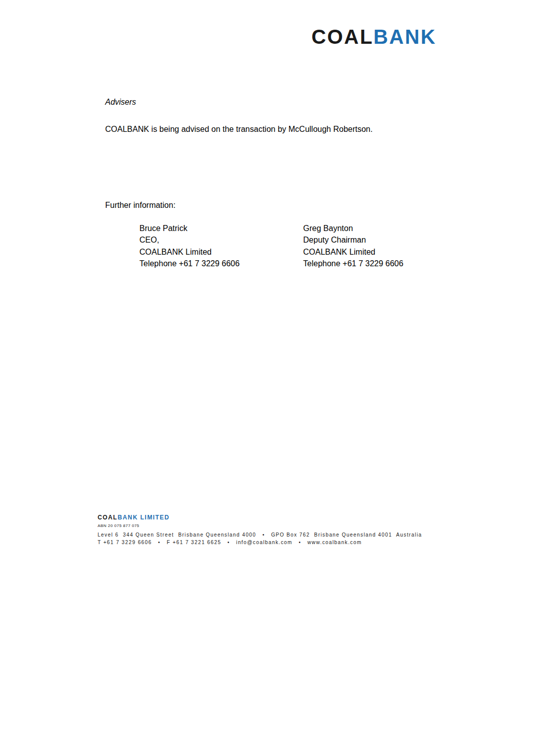COAL BANK
Advisers
COALBANK is being advised on the transaction by McCullough Robertson.
Further information:
| Bruce Patrick | Greg Baynton |
| CEO, | Deputy Chairman |
| COALBANK Limited | COALBANK Limited |
| Telephone +61 7 3229 6606 | Telephone +61 7 3229 6606 |
COAL BANK LIMITED
ABN 20 075 877 075
Level 6 344 Queen Street Brisbane Queensland 4000 • GPO Box 762 Brisbane Queensland 4001 Australia
T +61 7 3229 6606 • F +61 7 3221 6625 • info@coalbank.com • www.coalbank.com